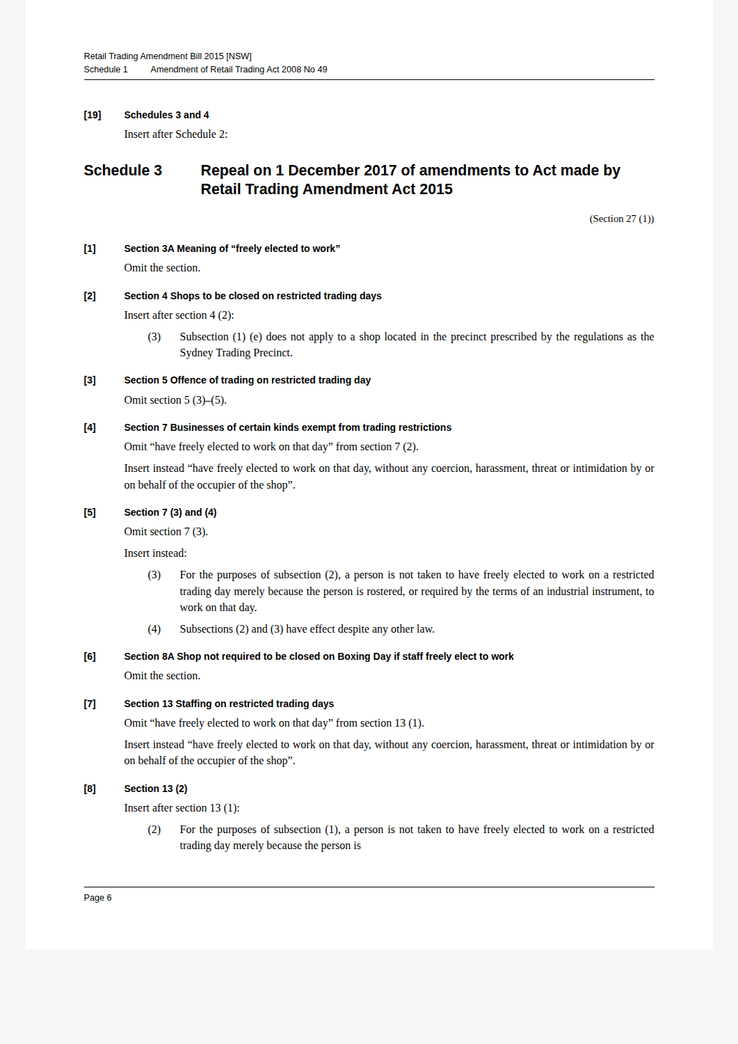Retail Trading Amendment Bill 2015 [NSW] Schedule 1 Amendment of Retail Trading Act 2008 No 49
[19] Schedules 3 and 4
Insert after Schedule 2:
Schedule 3 Repeal on 1 December 2017 of amendments to Act made by Retail Trading Amendment Act 2015
(Section 27 (1))
[1] Section 3A Meaning of “freely elected to work”
Omit the section.
[2] Section 4 Shops to be closed on restricted trading days
Insert after section 4 (2):
(3) Subsection (1) (e) does not apply to a shop located in the precinct prescribed by the regulations as the Sydney Trading Precinct.
[3] Section 5 Offence of trading on restricted trading day
Omit section 5 (3)–(5).
[4] Section 7 Businesses of certain kinds exempt from trading restrictions
Omit “have freely elected to work on that day” from section 7 (2).
Insert instead “have freely elected to work on that day, without any coercion, harassment, threat or intimidation by or on behalf of the occupier of the shop”.
[5] Section 7 (3) and (4)
Omit section 7 (3).
Insert instead:
(3) For the purposes of subsection (2), a person is not taken to have freely elected to work on a restricted trading day merely because the person is rostered, or required by the terms of an industrial instrument, to work on that day.
(4) Subsections (2) and (3) have effect despite any other law.
[6] Section 8A Shop not required to be closed on Boxing Day if staff freely elect to work
Omit the section.
[7] Section 13 Staffing on restricted trading days
Omit “have freely elected to work on that day” from section 13 (1).
Insert instead “have freely elected to work on that day, without any coercion, harassment, threat or intimidation by or on behalf of the occupier of the shop”.
[8] Section 13 (2)
Insert after section 13 (1):
(2) For the purposes of subsection (1), a person is not taken to have freely elected to work on a restricted trading day merely because the person is
Page 6